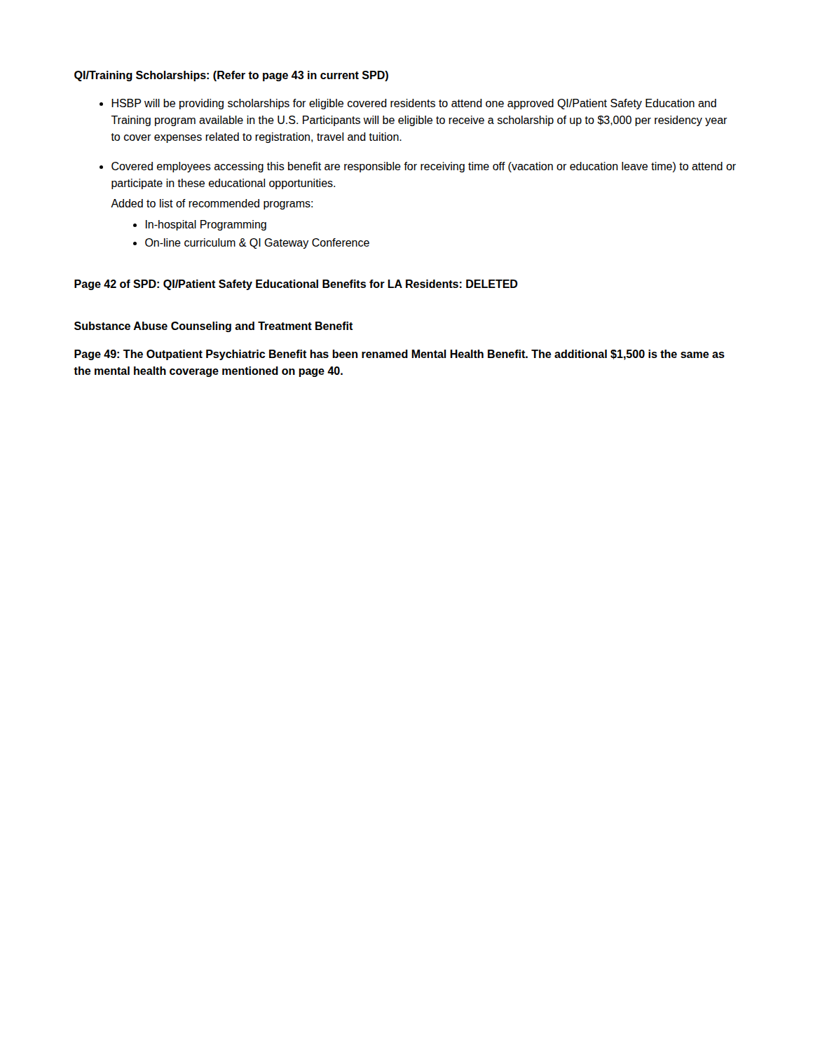QI/Training Scholarships: (Refer to page 43 in current SPD)
HSBP will be providing scholarships for eligible covered residents to attend one approved QI/Patient Safety Education and Training program available in the U.S. Participants will be eligible to receive a scholarship of up to $3,000 per residency year to cover expenses related to registration, travel and tuition.
Covered employees accessing this benefit are responsible for receiving time off (vacation or education leave time) to attend or participate in these educational opportunities.
Added to list of recommended programs:
In-hospital Programming
On-line curriculum & QI Gateway Conference
Page 42 of SPD: QI/Patient Safety Educational Benefits for LA Residents: DELETED
Substance Abuse Counseling and Treatment Benefit
Page 49: The Outpatient Psychiatric Benefit has been renamed Mental Health Benefit. The additional $1,500 is the same as the mental health coverage mentioned on page 40.